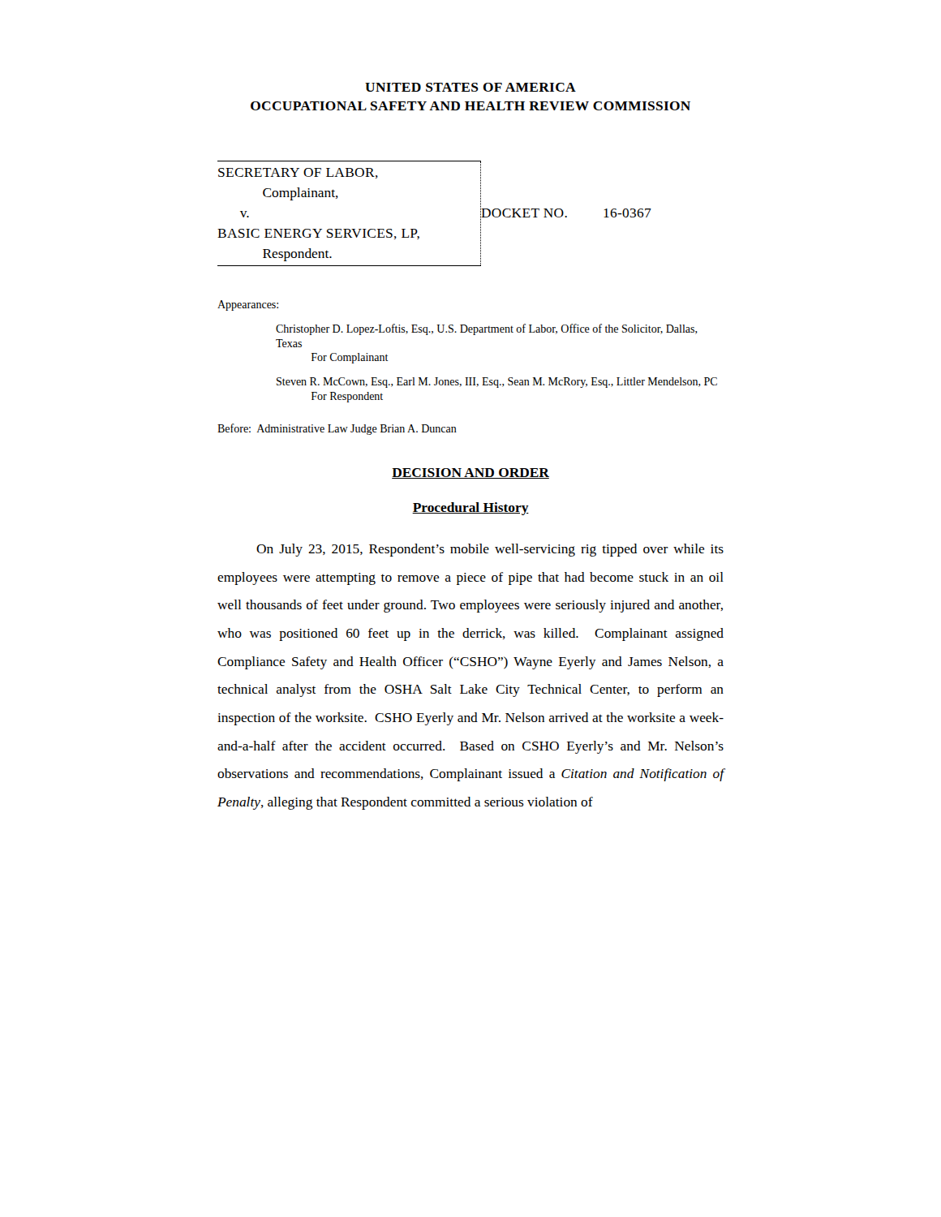UNITED STATES OF AMERICA
OCCUPATIONAL SAFETY AND HEALTH REVIEW COMMISSION
| SECRETARY OF LABOR, Complainant, v. BASIC ENERGY SERVICES, LP, Respondent. | DOCKET NO. 16-0367 |
Appearances:
Christopher D. Lopez-Loftis, Esq., U.S. Department of Labor, Office of the Solicitor, Dallas, Texas For Complainant
Steven R. McCown, Esq., Earl M. Jones, III, Esq., Sean M. McRory, Esq., Littler Mendelson, PC For Respondent
Before: Administrative Law Judge Brian A. Duncan
DECISION AND ORDER
Procedural History
On July 23, 2015, Respondent’s mobile well-servicing rig tipped over while its employees were attempting to remove a piece of pipe that had become stuck in an oil well thousands of feet under ground. Two employees were seriously injured and another, who was positioned 60 feet up in the derrick, was killed. Complainant assigned Compliance Safety and Health Officer (“CSHO”) Wayne Eyerly and James Nelson, a technical analyst from the OSHA Salt Lake City Technical Center, to perform an inspection of the worksite. CSHO Eyerly and Mr. Nelson arrived at the worksite a week-and-a-half after the accident occurred. Based on CSHO Eyerly’s and Mr. Nelson’s observations and recommendations, Complainant issued a Citation and Notification of Penalty, alleging that Respondent committed a serious violation of